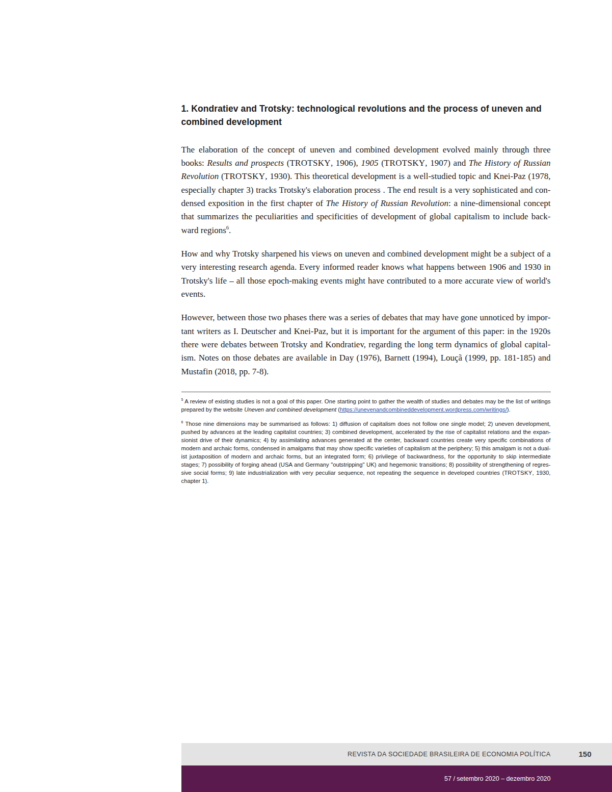1. Kondratiev and Trotsky: technological revolutions and the process of uneven and combined development
The elaboration of the concept of uneven and combined development evolved mainly through three books: Results and prospects (TROTSKY, 1906), 1905 (TROTSKY, 1907) and The History of Russian Revolution (TROTSKY, 1930). This theoretical development is a well-studied topic and Knei-Paz (1978, especially chapter 3) tracks Trotsky's elaboration process . The end result is a very sophisticated and condensed exposition in the first chapter of The History of Russian Revolution: a nine-dimensional concept that summarizes the peculiarities and specificities of development of global capitalism to include backward regions6.
How and why Trotsky sharpened his views on uneven and combined development might be a subject of a very interesting research agenda. Every informed reader knows what happens between 1906 and 1930 in Trotsky's life – all those epoch-making events might have contributed to a more accurate view of world's events.
However, between those two phases there was a series of debates that may have gone unnoticed by important writers as I. Deutscher and Knei-Paz, but it is important for the argument of this paper: in the 1920s there were debates between Trotsky and Kondratiev, regarding the long term dynamics of global capitalism. Notes on those debates are available in Day (1976), Barnett (1994), Louçã (1999, pp. 181-185) and Mustafin (2018, pp. 7-8).
5 A review of existing studies is not a goal of this paper. One starting point to gather the wealth of studies and debates may be the list of writings prepared by the website Uneven and combined development (https://unevenandcombineddevelopment.wordpress.com/writings/).
6 Those nine dimensions may be summarised as follows: 1) diffusion of capitalism does not follow one single model; 2) uneven development, pushed by advances at the leading capitalist countries; 3) combined development, accelerated by the rise of capitalist relations and the expansionist drive of their dynamics; 4) by assimilating advances generated at the center, backward countries create very specific combinations of modern and archaic forms, condensed in amalgams that may show specific varieties of capitalism at the periphery; 5) this amalgam is not a dualist juxtaposition of modern and archaic forms, but an integrated form; 6) privilege of backwardness, for the opportunity to skip intermediate stages; 7) possibility of forging ahead (USA and Germany "outstripping" UK) and hegemonic transitions; 8) possibility of strengthening of regressive social forms; 9) late industrialization with very peculiar sequence, not repeating the sequence in developed countries (TROTSKY, 1930, chapter 1).
Revista da Sociedade Brasileira de Economia Política
150
57 / setembro 2020 – dezembro 2020